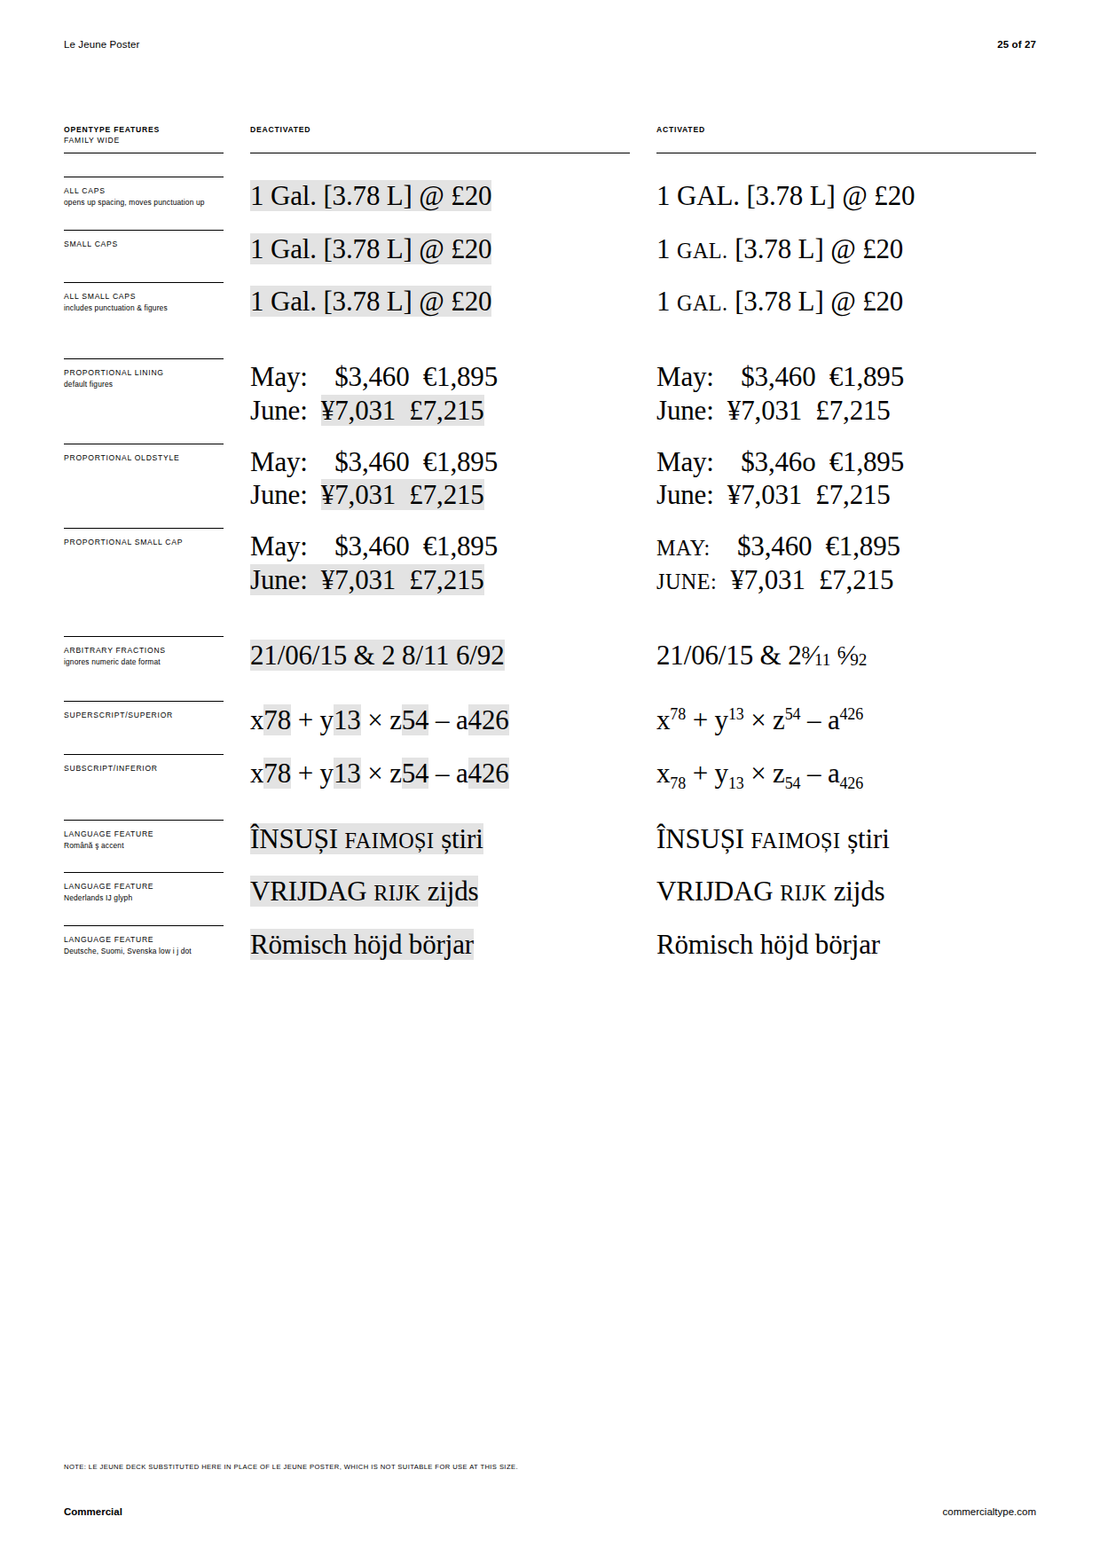Le Jeune Poster
25 of 27
OPENTYPE FEATURES
Family wide
DEACTIVATED
ACTIVATED
All capsopens up spacing, moves punctuation up
1 Gal. [3.78 L] @ £20
1 GAL. [3.78 L] @ £20
Small caps
1 Gal. [3.78 L] @ £20
1 GAL. [3.78 L] @ £20
All small capsincludes punctuation & figures
1 Gal. [3.78 L] @ £20
1 GAL. [3.78 L] @ £20
Proportional liningdefault figures
May: $3,460 €1,895 June: ¥7,031 £7,215
May: $3,460 €1,895 June: ¥7,031 £7,215
Proportional oldstyle
May: $3,460 €1,895 June: ¥7,031 £7,215
May: $3,46o €1,895 June: ¥7,031 £7,215
Proportional small cap
May: $3,460 €1,895 June: ¥7,031 £7,215
MAY: $3,460 €1,895 JUNE: ¥7,031 £7,215
Arbitrary fractionsignores numeric date format
21/06/15 & 2 8/11 6/92
21/06/15 & 28⁄11 6⁄92
Superscript/superior
x78 + y13 × z54 – a426
x78 + y13 × z54 – a426
Subscript/inferior
x78 + y13 × z54 – a426
x78 + y13 × z54 – a426
Language featureRomână ş accent
ÎNSUȘI FAIMOȘI știri
ÎNSUȘI FAIMOȘI știri
Language featureNederlands IJ glyph
VRIJDAG RIJK zijds
VRIJDAG RIJK zijds
Language featureDeutsche, Suomi, Svenska low i j dot
Römisch höjd börjar
Römisch höjd börjar
Note: Le Jeune Deck substituted here in place of Le Jeune Poster, which is not suitable for use at this size.
Commercial
commercialtype.com